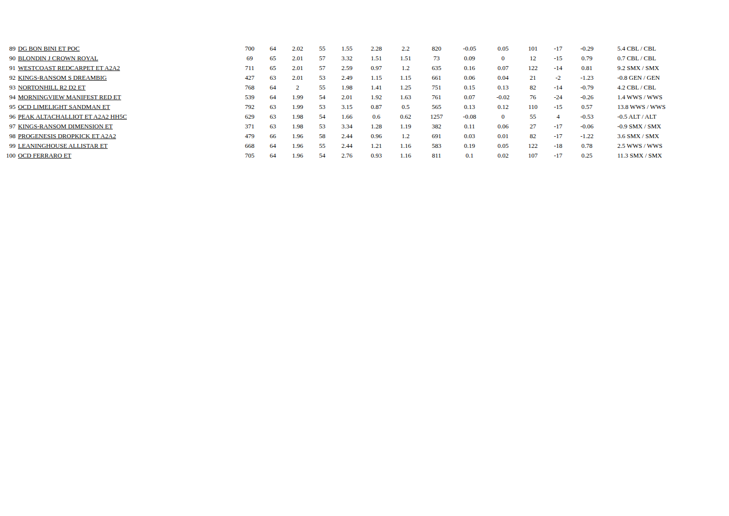| 89 | DG BON BINI ET POC | 700 | 64 | 2.02 | 55 | 1.55 | 2.28 | 2.2 | 820 | -0.05 | 0.05 | 101 | -17 | -0.29 | 5.4 CBL / CBL |
| 90 | BLONDIN J CROWN ROYAL | 69 | 65 | 2.01 | 57 | 3.32 | 1.51 | 1.51 | 73 | 0.09 | 0 | 12 | -15 | 0.79 | 0.7 CBL / CBL |
| 91 | WESTCOAST REDCARPET ET A2A2 | 711 | 65 | 2.01 | 57 | 2.59 | 0.97 | 1.2 | 635 | 0.16 | 0.07 | 122 | -14 | 0.81 | 9.2 SMX / SMX |
| 92 | KINGS-RANSOM S DREAMBIG | 427 | 63 | 2.01 | 53 | 2.49 | 1.15 | 1.15 | 661 | 0.06 | 0.04 | 21 | -2 | -1.23 | -0.8 GEN / GEN |
| 93 | NORTONHILL R2 D2 ET | 768 | 64 | 2 | 55 | 1.98 | 1.41 | 1.25 | 751 | 0.15 | 0.13 | 82 | -14 | -0.79 | 4.2 CBL / CBL |
| 94 | MORNINGVIEW MANIFEST RED ET | 539 | 64 | 1.99 | 54 | 2.01 | 1.92 | 1.63 | 761 | 0.07 | -0.02 | 76 | -24 | -0.26 | 1.4 WWS / WWS |
| 95 | OCD LIMELIGHT SANDMAN ET | 792 | 63 | 1.99 | 53 | 3.15 | 0.87 | 0.5 | 565 | 0.13 | 0.12 | 110 | -15 | 0.57 | 13.8 WWS / WWS |
| 96 | PEAK ALTACHALLIOT ET A2A2 HH5C | 629 | 63 | 1.98 | 54 | 1.66 | 0.6 | 0.62 | 1257 | -0.08 | 0 | 55 | 4 | -0.53 | -0.5 ALT / ALT |
| 97 | KINGS-RANSOM DIMENSION ET | 371 | 63 | 1.98 | 53 | 3.34 | 1.28 | 1.19 | 382 | 0.11 | 0.06 | 27 | -17 | -0.06 | -0.9 SMX / SMX |
| 98 | PROGENESIS DROPKICK ET A2A2 | 479 | 66 | 1.96 | 58 | 2.44 | 0.96 | 1.2 | 691 | 0.03 | 0.01 | 82 | -17 | -1.22 | 3.6 SMX / SMX |
| 99 | LEANINGHOUSE ALLISTAR ET | 668 | 64 | 1.96 | 55 | 2.44 | 1.21 | 1.16 | 583 | 0.19 | 0.05 | 122 | -18 | 0.78 | 2.5 WWS / WWS |
| 100 | OCD FERRARO ET | 705 | 64 | 1.96 | 54 | 2.76 | 0.93 | 1.16 | 811 | 0.1 | 0.02 | 107 | -17 | 0.25 | 11.3 SMX / SMX |